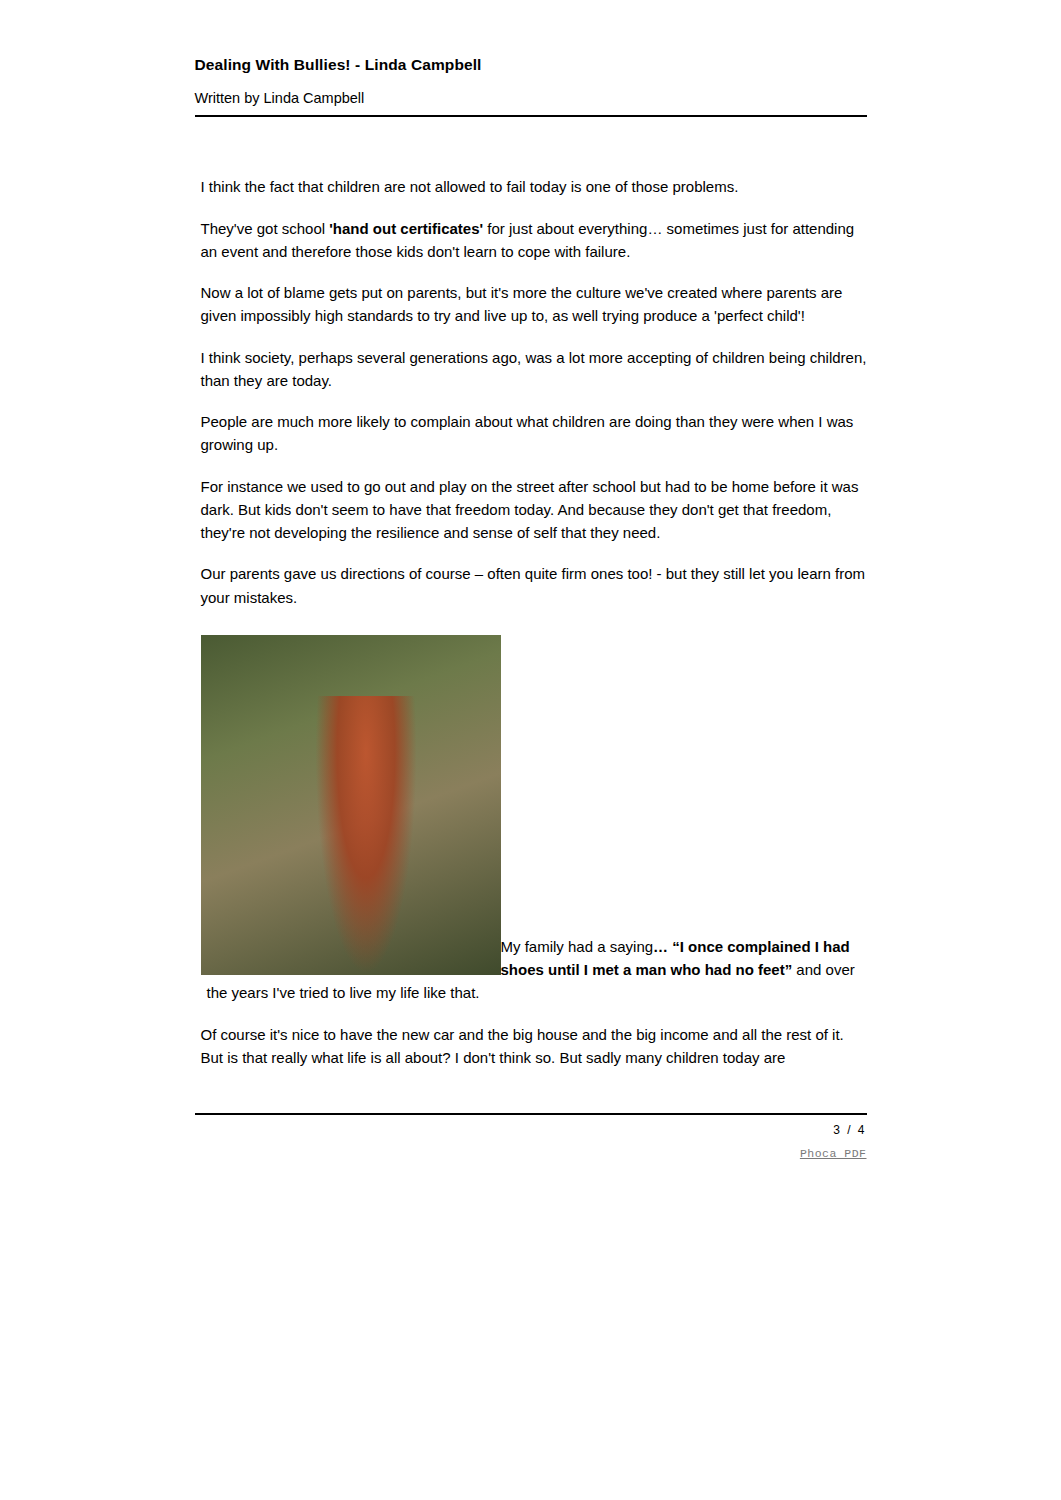Dealing With Bullies! - Linda Campbell
Written by Linda Campbell
I think the fact that children are not allowed to fail today is one of those problems.
They've got school 'hand out certificates' for just about everything… sometimes just for attending an event and therefore those kids don't learn to cope with failure.
Now a lot of blame gets put on parents, but it's more the culture we've created where parents are given impossibly high standards to try and live up to, as well trying produce a 'perfect child'!
I think society, perhaps several generations ago, was a lot more accepting of children being children, than they are today.
People are much more likely to complain about what children are doing than they were when I was growing up.
For instance we used to go out and play on the street after school but had to be home before it was dark. But kids don't seem to have that freedom today. And because they don't get that freedom, they're not developing the resilience and sense of self that they need.
Our parents gave us directions of course – often quite firm ones too! - but they still let you learn from your mistakes.
My family had a saying… “I once complained I had shoes until I met a man who had no feet” and over the years I've tried to live my life like that.
Of course it's nice to have the new car and the big house and the big income and all the rest of it. But is that really what life is all about? I don't think so. But sadly many children today are
3 / 4
Phoca PDF